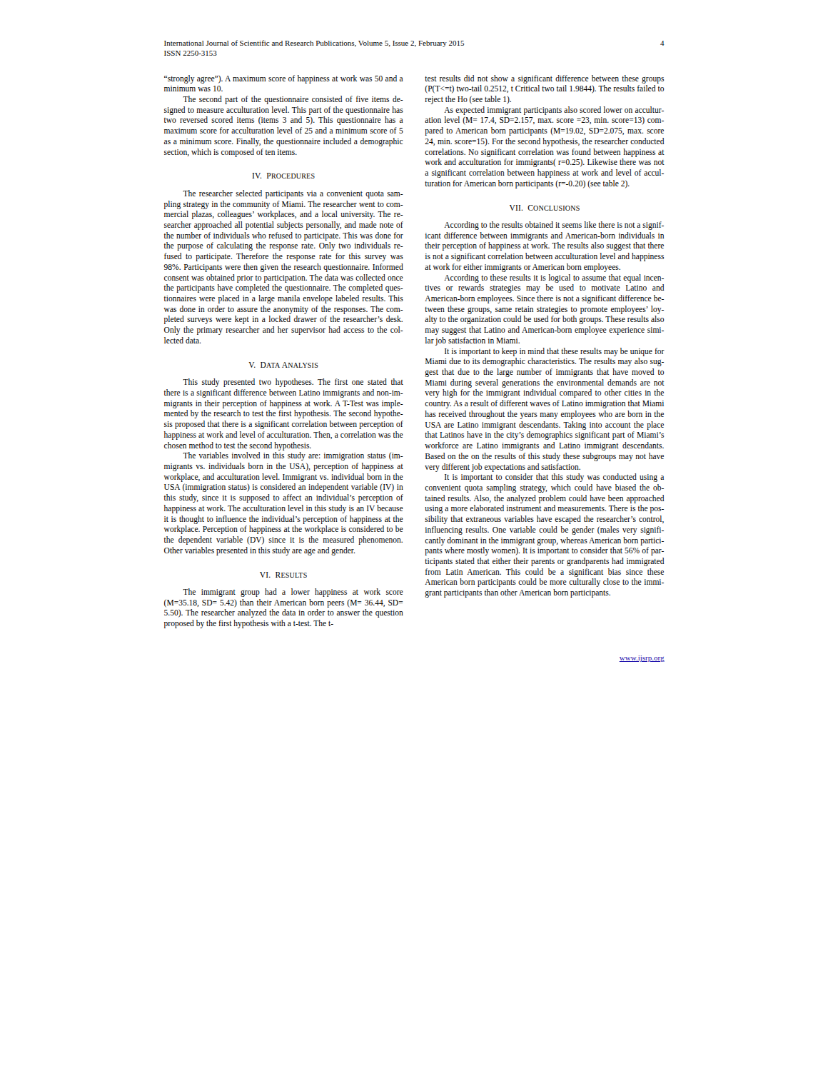International Journal of Scientific and Research Publications, Volume 5, Issue 2, February 2015
ISSN 2250-3153
4
“strongly agree”). A maximum score of happiness at work was 50 and a minimum was 10.
The second part of the questionnaire consisted of five items designed to measure acculturation level. This part of the questionnaire has two reversed scored items (items 3 and 5). This questionnaire has a maximum score for acculturation level of 25 and a minimum score of 5 as a minimum score. Finally, the questionnaire included a demographic section, which is composed of ten items.
IV. PROCEDURES
The researcher selected participants via a convenient quota sampling strategy in the community of Miami. The researcher went to commercial plazas, colleagues’ workplaces, and a local university. The researcher approached all potential subjects personally, and made note of the number of individuals who refused to participate. This was done for the purpose of calculating the response rate. Only two individuals refused to participate. Therefore the response rate for this survey was 98%. Participants were then given the research questionnaire. Informed consent was obtained prior to participation. The data was collected once the participants have completed the questionnaire. The completed questionnaires were placed in a large manila envelope labeled results. This was done in order to assure the anonymity of the responses. The completed surveys were kept in a locked drawer of the researcher’s desk. Only the primary researcher and her supervisor had access to the collected data.
V. DATA ANALYSIS
This study presented two hypotheses. The first one stated that there is a significant difference between Latino immigrants and non-immigrants in their perception of happiness at work. A T-Test was implemented by the research to test the first hypothesis. The second hypothesis proposed that there is a significant correlation between perception of happiness at work and level of acculturation. Then, a correlation was the chosen method to test the second hypothesis.
The variables involved in this study are: immigration status (immigrants vs. individuals born in the USA), perception of happiness at workplace, and acculturation level. Immigrant vs. individual born in the USA (immigration status) is considered an independent variable (IV) in this study, since it is supposed to affect an individual’s perception of happiness at work. The acculturation level in this study is an IV because it is thought to influence the individual’s perception of happiness at the workplace. Perception of happiness at the workplace is considered to be the dependent variable (DV) since it is the measured phenomenon. Other variables presented in this study are age and gender.
VI. RESULTS
The immigrant group had a lower happiness at work score (M=35.18, SD= 5.42) than their American born peers (M= 36.44, SD= 5.50). The researcher analyzed the data in order to answer the question proposed by the first hypothesis with a t-test. The t-
test results did not show a significant difference between these groups (P(T<=t) two-tail 0.2512, t Critical two tail 1.9844). The results failed to reject the Ho (see table 1).
As expected immigrant participants also scored lower on acculturation level (M= 17.4, SD=2.157, max. score =23, min. score=13) compared to American born participants (M=19.02, SD=2.075, max. score 24, min. score=15). For the second hypothesis, the researcher conducted correlations. No significant correlation was found between happiness at work and acculturation for immigrants( r=0.25). Likewise there was not a significant correlation between happiness at work and level of acculturation for American born participants (r=-0.20) (see table 2).
VII. CONCLUSIONS
According to the results obtained it seems like there is not a significant difference between immigrants and American-born individuals in their perception of happiness at work. The results also suggest that there is not a significant correlation between acculturation level and happiness at work for either immigrants or American born employees.
According to these results it is logical to assume that equal incentives or rewards strategies may be used to motivate Latino and American-born employees. Since there is not a significant difference between these groups, same retain strategies to promote employees’ loyalty to the organization could be used for both groups. These results also may suggest that Latino and American-born employee experience similar job satisfaction in Miami.
It is important to keep in mind that these results may be unique for Miami due to its demographic characteristics. The results may also suggest that due to the large number of immigrants that have moved to Miami during several generations the environmental demands are not very high for the immigrant individual compared to other cities in the country. As a result of different waves of Latino immigration that Miami has received throughout the years many employees who are born in the USA are Latino immigrant descendants. Taking into account the place that Latinos have in the city’s demographics significant part of Miami’s workforce are Latino immigrants and Latino immigrant descendants. Based on the on the results of this study these subgroups may not have very different job expectations and satisfaction.
It is important to consider that this study was conducted using a convenient quota sampling strategy, which could have biased the obtained results. Also, the analyzed problem could have been approached using a more elaborated instrument and measurements. There is the possibility that extraneous variables have escaped the researcher’s control, influencing results. One variable could be gender (males very significantly dominant in the immigrant group, whereas American born participants where mostly women). It is important to consider that 56% of participants stated that either their parents or grandparents had immigrated from Latin American. This could be a significant bias since these American born participants could be more culturally close to the immigrant participants than other American born participants.
www.ijsrp.org